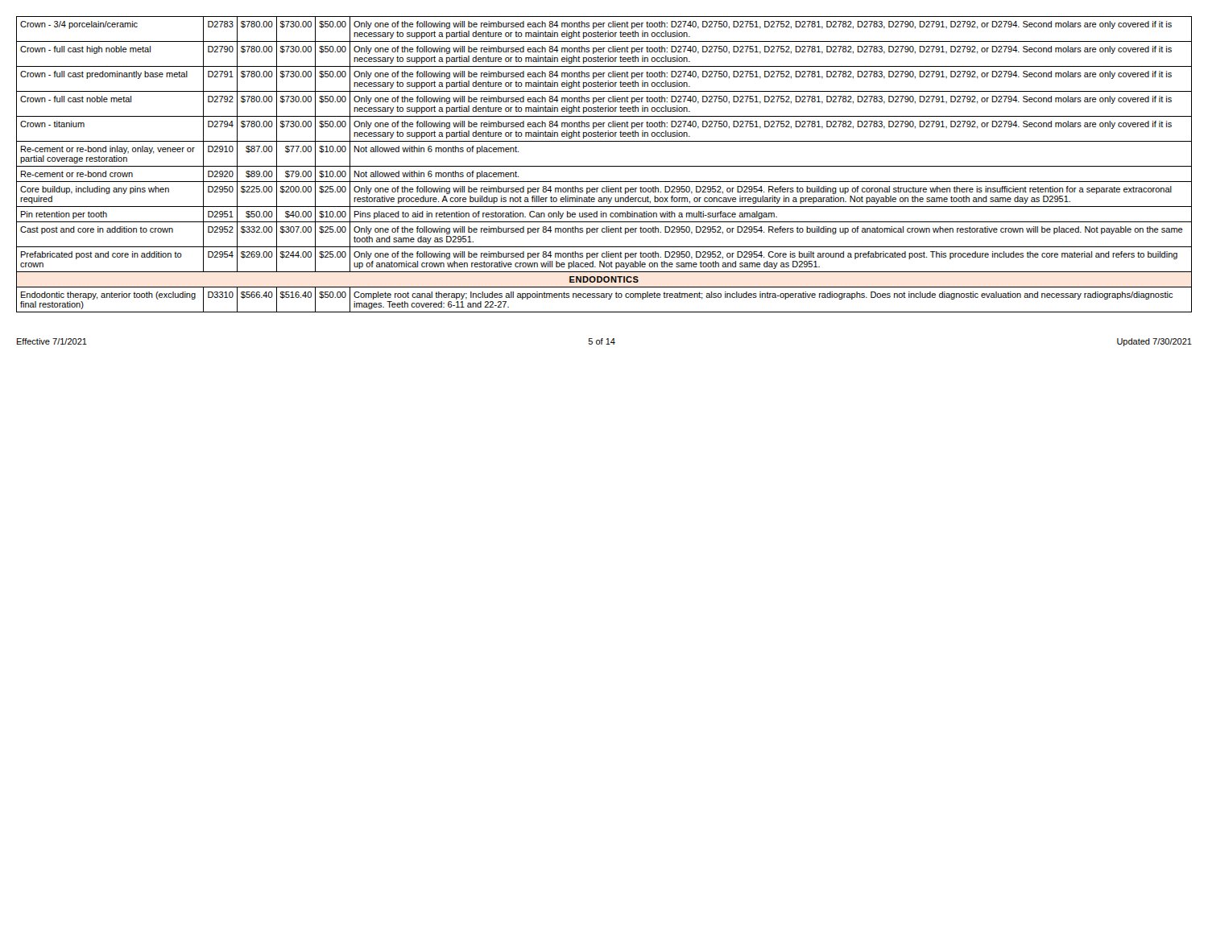| Crown - 3/4 porcelain/ceramic | D2783 | $780.00 | $730.00 | $50.00 | Only one of the following will be reimbursed each 84 months per client per tooth: D2740, D2750, D2751, D2752, D2781, D2782, D2783, D2790, D2791, D2792, or D2794. Second molars are only covered if it is necessary to support a partial denture or to maintain eight posterior teeth in occlusion. |
| Crown - full cast high noble metal | D2790 | $780.00 | $730.00 | $50.00 | Only one of the following will be reimbursed each 84 months per client per tooth: D2740, D2750, D2751, D2752, D2781, D2782, D2783, D2790, D2791, D2792, or D2794. Second molars are only covered if it is necessary to support a partial denture or to maintain eight posterior teeth in occlusion. |
| Crown - full cast predominantly base metal | D2791 | $780.00 | $730.00 | $50.00 | Only one of the following will be reimbursed each 84 months per client per tooth: D2740, D2750, D2751, D2752, D2781, D2782, D2783, D2790, D2791, D2792, or D2794. Second molars are only covered if it is necessary to support a partial denture or to maintain eight posterior teeth in occlusion. |
| Crown - full cast noble metal | D2792 | $780.00 | $730.00 | $50.00 | Only one of the following will be reimbursed each 84 months per client per tooth: D2740, D2750, D2751, D2752, D2781, D2782, D2783, D2790, D2791, D2792, or D2794. Second molars are only covered if it is necessary to support a partial denture or to maintain eight posterior teeth in occlusion. |
| Crown - titanium | D2794 | $780.00 | $730.00 | $50.00 | Only one of the following will be reimbursed each 84 months per client per tooth: D2740, D2750, D2751, D2752, D2781, D2782, D2783, D2790, D2791, D2792, or D2794. Second molars are only covered if it is necessary to support a partial denture or to maintain eight posterior teeth in occlusion. |
| Re-cement or re-bond inlay, onlay, veneer or partial coverage restoration | D2910 | $87.00 | $77.00 | $10.00 | Not allowed within 6 months of placement. |
| Re-cement or re-bond crown | D2920 | $89.00 | $79.00 | $10.00 | Not allowed within 6 months of placement. |
| Core buildup, including any pins when required | D2950 | $225.00 | $200.00 | $25.00 | Only one of the following will be reimbursed per 84 months per client per tooth. D2950, D2952, or D2954. Refers to building up of coronal structure when there is insufficient retention for a separate extracoronal restorative procedure. A core buildup is not a filler to eliminate any undercut, box form, or concave irregularity in a preparation. Not payable on the same tooth and same day as D2951. |
| Pin retention per tooth | D2951 | $50.00 | $40.00 | $10.00 | Pins placed to aid in retention of restoration. Can only be used in combination with a multi-surface amalgam. |
| Cast post and core in addition to crown | D2952 | $332.00 | $307.00 | $25.00 | Only one of the following will be reimbursed per 84 months per client per tooth. D2950, D2952, or D2954. Refers to building up of anatomical crown when restorative crown will be placed. Not payable on the same tooth and same day as D2951. |
| Prefabricated post and core in addition to crown | D2954 | $269.00 | $244.00 | $25.00 | Only one of the following will be reimbursed per 84 months per client per tooth. D2950, D2952, or D2954. Core is built around a prefabricated post. This procedure includes the core material and refers to building up of anatomical crown when restorative crown will be placed. Not payable on the same tooth and same day as D2951. |
| ENDODONTICS |
| Endodontic therapy, anterior tooth (excluding final restoration) | D3310 | $566.40 | $516.40 | $50.00 | Complete root canal therapy; Includes all appointments necessary to complete treatment; also includes intra-operative radiographs. Does not include diagnostic evaluation and necessary radiographs/diagnostic images. Teeth covered: 6-11 and 22-27. |
Effective 7/1/2021 5 of 14 Updated 7/30/2021